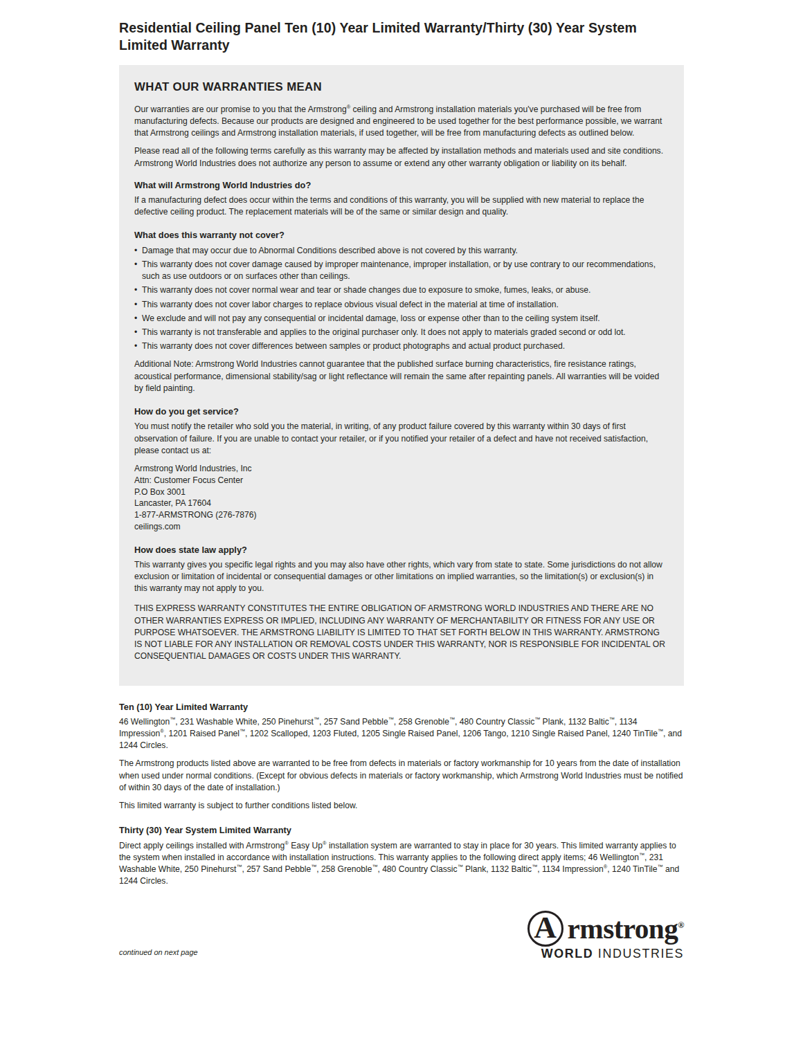Residential Ceiling Panel Ten (10) Year Limited Warranty/Thirty (30) Year System
Limited Warranty
What Our Warranties Mean
Our warranties are our promise to you that the Armstrong® ceiling and Armstrong installation materials you've purchased will be free from manufacturing defects. Because our products are designed and engineered to be used together for the best performance possible, we warrant that Armstrong ceilings and Armstrong installation materials, if used together, will be free from manufacturing defects as outlined below.
Please read all of the following terms carefully as this warranty may be affected by installation methods and materials used and site conditions. Armstrong World Industries does not authorize any person to assume or extend any other warranty obligation or liability on its behalf.
What will Armstrong World Industries do?
If a manufacturing defect does occur within the terms and conditions of this warranty, you will be supplied with new material to replace the defective ceiling product. The replacement materials will be of the same or similar design and quality.
What does this warranty not cover?
Damage that may occur due to Abnormal Conditions described above is not covered by this warranty.
This warranty does not cover damage caused by improper maintenance, improper installation, or by use contrary to our recommendations, such as use outdoors or on surfaces other than ceilings.
This warranty does not cover normal wear and tear or shade changes due to exposure to smoke, fumes, leaks, or abuse.
This warranty does not cover labor charges to replace obvious visual defect in the material at time of installation.
We exclude and will not pay any consequential or incidental damage, loss or expense other than to the ceiling system itself.
This warranty is not transferable and applies to the original purchaser only. It does not apply to materials graded second or odd lot.
This warranty does not cover differences between samples or product photographs and actual product purchased.
Additional Note: Armstrong World Industries cannot guarantee that the published surface burning characteristics, fire resistance ratings, acoustical performance, dimensional stability/sag or light reflectance will remain the same after repainting panels. All warranties will be voided by field painting.
How do you get service?
You must notify the retailer who sold you the material, in writing, of any product failure covered by this warranty within 30 days of first observation of failure. If you are unable to contact your retailer, or if you notified your retailer of a defect and have not received satisfaction, please contact us at:
Armstrong World Industries, Inc
Attn: Customer Focus Center
P.O Box 3001
Lancaster, PA 17604
1-877-ARMSTRONG (276-7876)
ceilings.com
How does state law apply?
This warranty gives you specific legal rights and you may also have other rights, which vary from state to state. Some jurisdictions do not allow exclusion or limitation of incidental or consequential damages or other limitations on implied warranties, so the limitation(s) or exclusion(s) in this warranty may not apply to you.
THIS EXPRESS WARRANTY CONSTITUTES THE ENTIRE OBLIGATION OF ARMSTRONG WORLD INDUSTRIES AND THERE ARE NO OTHER WARRANTIES EXPRESS OR IMPLIED, INCLUDING ANY WARRANTY OF MERCHANTABILITY OR FITNESS FOR ANY USE OR PURPOSE WHATSOEVER. THE ARMSTRONG LIABILITY IS LIMITED TO THAT SET FORTH BELOW IN THIS WARRANTY. ARMSTRONG IS NOT LIABLE FOR ANY INSTALLATION OR REMOVAL COSTS UNDER THIS WARRANTY, NOR IS RESPONSIBLE FOR INCIDENTAL OR CONSEQUENTIAL DAMAGES OR COSTS UNDER THIS WARRANTY.
Ten (10) Year Limited Warranty
46 Wellington™, 231 Washable White, 250 Pinehurst™, 257 Sand Pebble™, 258 Grenoble™, 480 Country Classic™ Plank, 1132 Baltic™, 1134 Impression®, 1201 Raised Panel™, 1202 Scalloped, 1203 Fluted, 1205 Single Raised Panel, 1206 Tango, 1210 Single Raised Panel, 1240 TinTile™, and 1244 Circles.
The Armstrong products listed above are warranted to be free from defects in materials or factory workmanship for 10 years from the date of installation when used under normal conditions. (Except for obvious defects in materials or factory workmanship, which Armstrong World Industries must be notified of within 30 days of the date of installation.)
This limited warranty is subject to further conditions listed below.
Thirty (30) Year System Limited Warranty
Direct apply ceilings installed with Armstrong® Easy Up® installation system are warranted to stay in place for 30 years. This limited warranty applies to the system when installed in accordance with installation instructions. This warranty applies to the following direct apply items; 46 Wellington™, 231 Washable White, 250 Pinehurst™, 257 Sand Pebble™, 258 Grenoble™, 480 Country Classic™ Plank, 1132 Baltic™, 1134 Impression®, 1240 TinTile™ and 1244 Circles.
continued on next page
A rmstrong®
WORLD INDUSTRIES